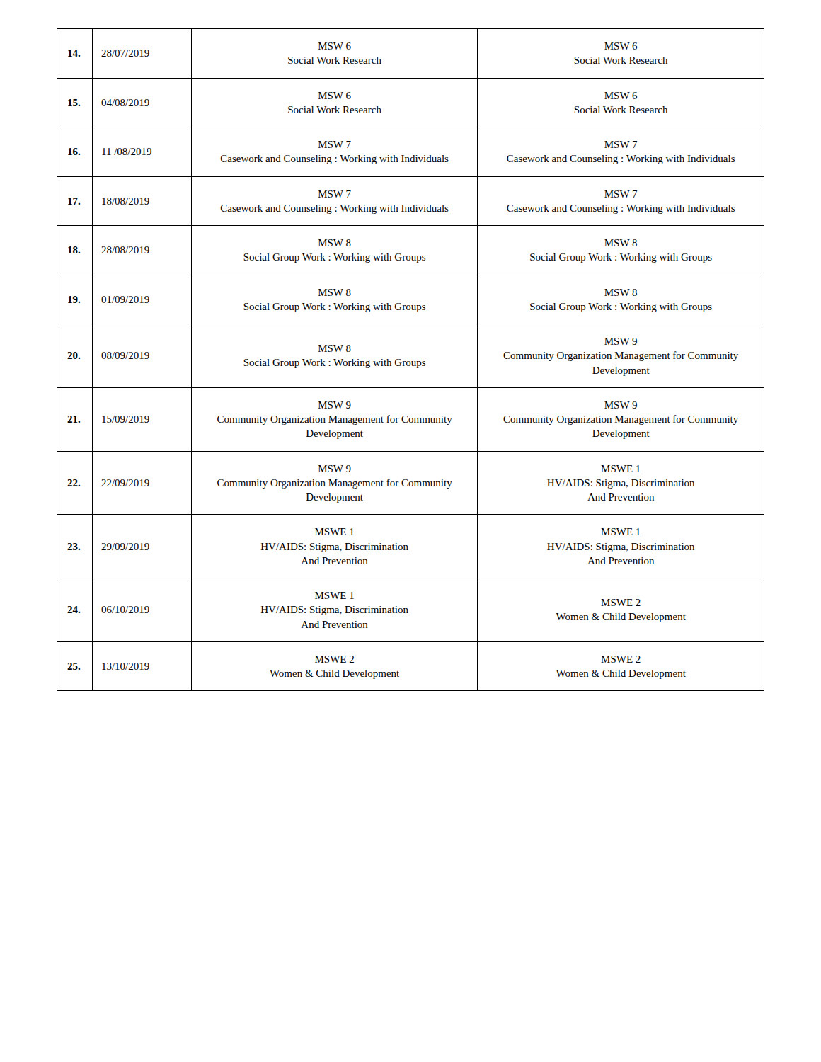| 14. | 28/07/2019 | MSW 6 Social Work Research | MSW 6 Social Work Research |
| 15. | 04/08/2019 | MSW 6 Social Work Research | MSW 6 Social Work Research |
| 16. | 11 /08/2019 | MSW 7 Casework and Counseling : Working with Individuals | MSW 7 Casework and Counseling : Working with Individuals |
| 17. | 18/08/2019 | MSW 7 Casework and Counseling : Working with Individuals | MSW 7 Casework and Counseling : Working with Individuals |
| 18. | 28/08/2019 | MSW 8 Social Group Work : Working with Groups | MSW 8 Social Group Work : Working with Groups |
| 19. | 01/09/2019 | MSW 8 Social Group Work : Working with Groups | MSW 8 Social Group Work : Working with Groups |
| 20. | 08/09/2019 | MSW 8 Social Group Work : Working with Groups | MSW 9 Community Organization Management for Community Development |
| 21. | 15/09/2019 | MSW 9 Community Organization Management for Community Development | MSW 9 Community Organization Management for Community Development |
| 22. | 22/09/2019 | MSW 9 Community Organization Management for Community Development | MSWE 1 HV/AIDS: Stigma, Discrimination And Prevention |
| 23. | 29/09/2019 | MSWE 1 HV/AIDS: Stigma, Discrimination And Prevention | MSWE 1 HV/AIDS: Stigma, Discrimination And Prevention |
| 24. | 06/10/2019 | MSWE 1 HV/AIDS: Stigma, Discrimination And Prevention | MSWE 2 Women & Child Development |
| 25. | 13/10/2019 | MSWE 2 Women & Child Development | MSWE 2 Women & Child Development |